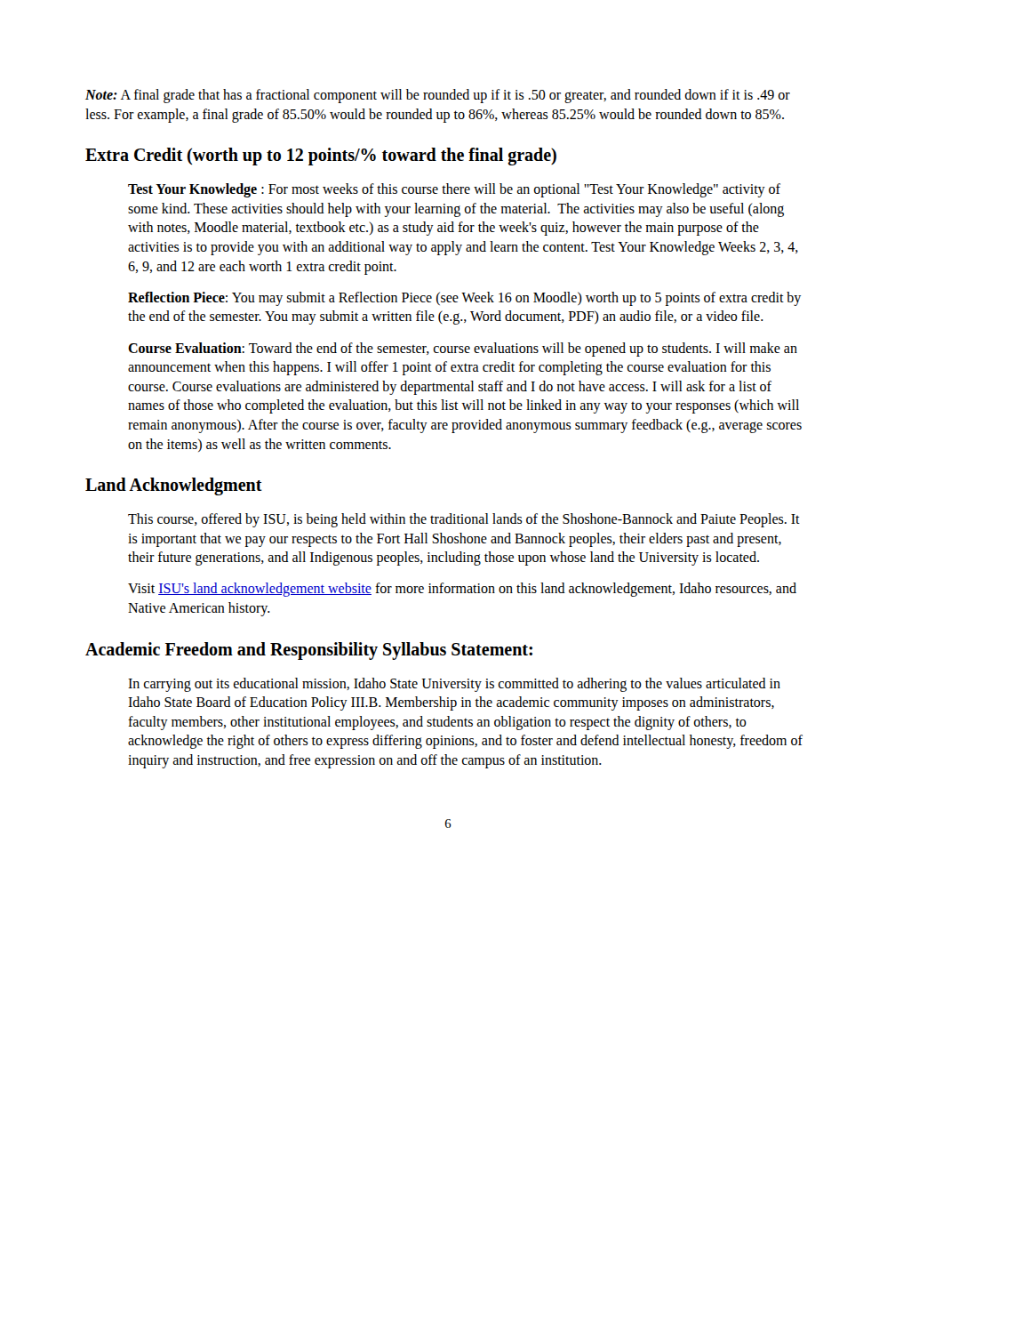Note: A final grade that has a fractional component will be rounded up if it is .50 or greater, and rounded down if it is .49 or less. For example, a final grade of 85.50% would be rounded up to 86%, whereas 85.25% would be rounded down to 85%.
Extra Credit (worth up to 12 points/% toward the final grade)
Test Your Knowledge : For most weeks of this course there will be an optional "Test Your Knowledge" activity of some kind. These activities should help with your learning of the material. The activities may also be useful (along with notes, Moodle material, textbook etc.) as a study aid for the week's quiz, however the main purpose of the activities is to provide you with an additional way to apply and learn the content. Test Your Knowledge Weeks 2, 3, 4, 6, 9, and 12 are each worth 1 extra credit point.
Reflection Piece: You may submit a Reflection Piece (see Week 16 on Moodle) worth up to 5 points of extra credit by the end of the semester. You may submit a written file (e.g., Word document, PDF) an audio file, or a video file.
Course Evaluation: Toward the end of the semester, course evaluations will be opened up to students. I will make an announcement when this happens. I will offer 1 point of extra credit for completing the course evaluation for this course. Course evaluations are administered by departmental staff and I do not have access. I will ask for a list of names of those who completed the evaluation, but this list will not be linked in any way to your responses (which will remain anonymous). After the course is over, faculty are provided anonymous summary feedback (e.g., average scores on the items) as well as the written comments.
Land Acknowledgment
This course, offered by ISU, is being held within the traditional lands of the Shoshone-Bannock and Paiute Peoples. It is important that we pay our respects to the Fort Hall Shoshone and Bannock peoples, their elders past and present, their future generations, and all Indigenous peoples, including those upon whose land the University is located.
Visit ISU's land acknowledgement website for more information on this land acknowledgement, Idaho resources, and Native American history.
Academic Freedom and Responsibility Syllabus Statement:
In carrying out its educational mission, Idaho State University is committed to adhering to the values articulated in Idaho State Board of Education Policy III.B. Membership in the academic community imposes on administrators, faculty members, other institutional employees, and students an obligation to respect the dignity of others, to acknowledge the right of others to express differing opinions, and to foster and defend intellectual honesty, freedom of inquiry and instruction, and free expression on and off the campus of an institution.
6